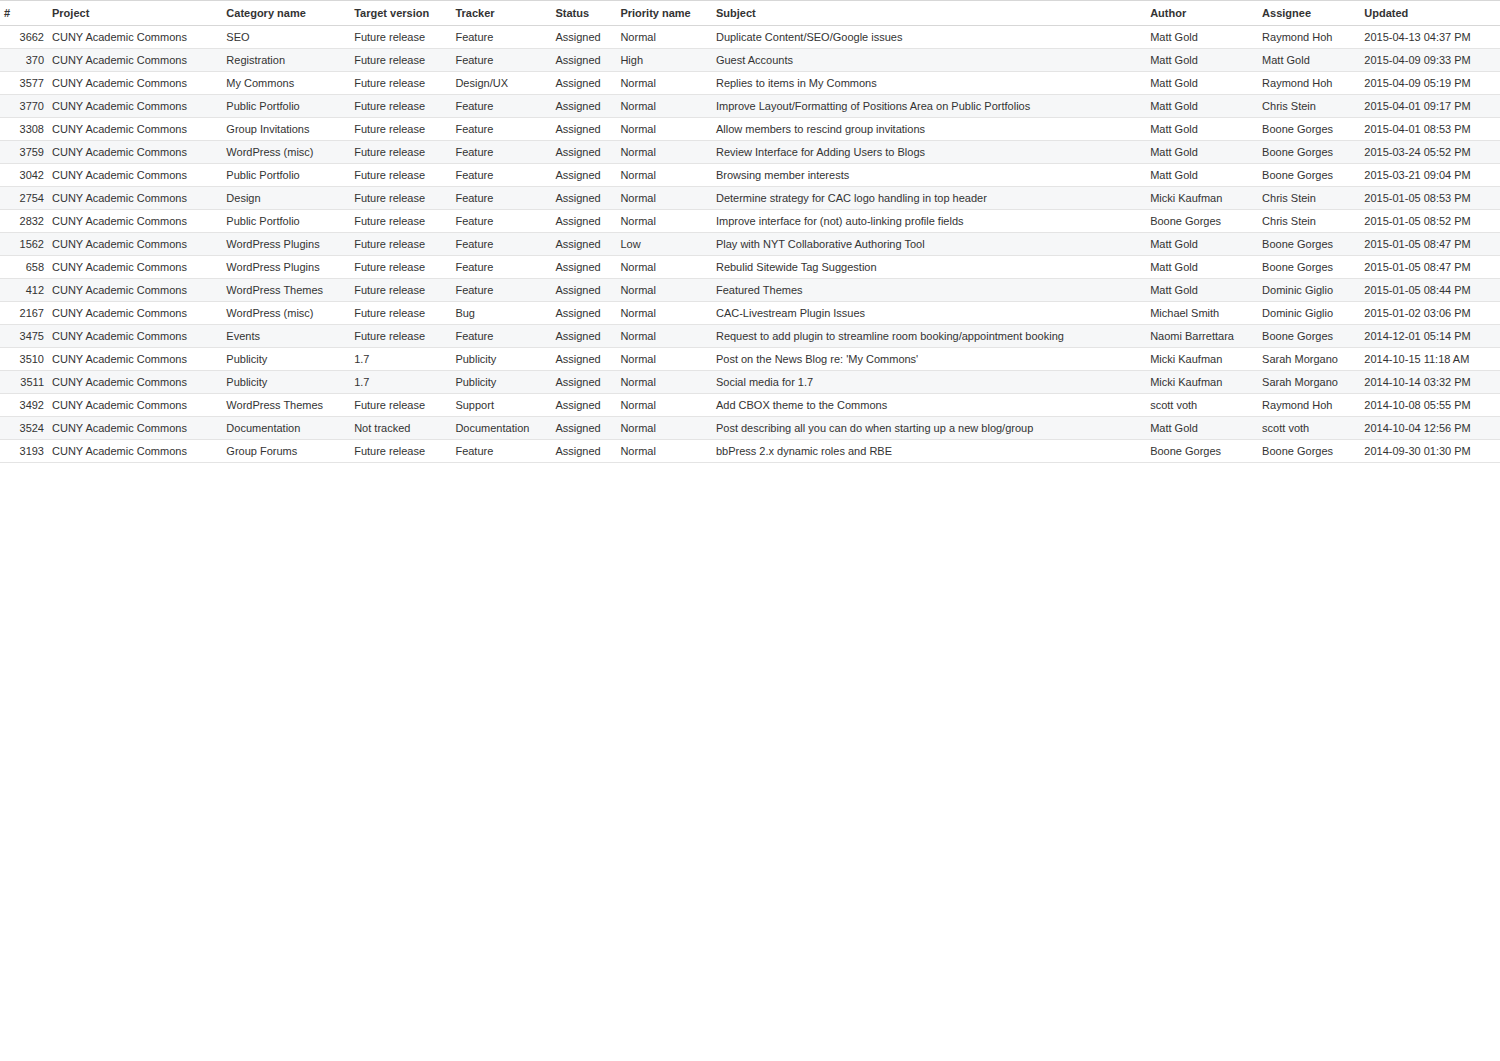| # | Project | Category name | Target version | Tracker | Status | Priority name | Subject | Author | Assignee | Updated |
| --- | --- | --- | --- | --- | --- | --- | --- | --- | --- | --- |
| 3662 | CUNY Academic Commons | SEO | Future release | Feature | Assigned | Normal | Duplicate Content/SEO/Google issues | Matt Gold | Raymond Hoh | 2015-04-13 04:37 PM |
| 370 | CUNY Academic Commons | Registration | Future release | Feature | Assigned | High | Guest Accounts | Matt Gold | Matt Gold | 2015-04-09 09:33 PM |
| 3577 | CUNY Academic Commons | My Commons | Future release | Design/UX | Assigned | Normal | Replies to items in My Commons | Matt Gold | Raymond Hoh | 2015-04-09 05:19 PM |
| 3770 | CUNY Academic Commons | Public Portfolio | Future release | Feature | Assigned | Normal | Improve Layout/Formatting of Positions Area on Public Portfolios | Matt Gold | Chris Stein | 2015-04-01 09:17 PM |
| 3308 | CUNY Academic Commons | Group Invitations | Future release | Feature | Assigned | Normal | Allow members to rescind group invitations | Matt Gold | Boone Gorges | 2015-04-01 08:53 PM |
| 3759 | CUNY Academic Commons | WordPress (misc) | Future release | Feature | Assigned | Normal | Review Interface for Adding Users to Blogs | Matt Gold | Boone Gorges | 2015-03-24 05:52 PM |
| 3042 | CUNY Academic Commons | Public Portfolio | Future release | Feature | Assigned | Normal | Browsing member interests | Matt Gold | Boone Gorges | 2015-03-21 09:04 PM |
| 2754 | CUNY Academic Commons | Design | Future release | Feature | Assigned | Normal | Determine strategy for CAC logo handling in top header | Micki Kaufman | Chris Stein | 2015-01-05 08:53 PM |
| 2832 | CUNY Academic Commons | Public Portfolio | Future release | Feature | Assigned | Normal | Improve interface for (not) auto-linking profile fields | Boone Gorges | Chris Stein | 2015-01-05 08:52 PM |
| 1562 | CUNY Academic Commons | WordPress Plugins | Future release | Feature | Assigned | Low | Play with NYT Collaborative Authoring Tool | Matt Gold | Boone Gorges | 2015-01-05 08:47 PM |
| 658 | CUNY Academic Commons | WordPress Plugins | Future release | Feature | Assigned | Normal | Rebulid Sitewide Tag Suggestion | Matt Gold | Boone Gorges | 2015-01-05 08:47 PM |
| 412 | CUNY Academic Commons | WordPress Themes | Future release | Feature | Assigned | Normal | Featured Themes | Matt Gold | Dominic Giglio | 2015-01-05 08:44 PM |
| 2167 | CUNY Academic Commons | WordPress (misc) | Future release | Bug | Assigned | Normal | CAC-Livestream Plugin Issues | Michael Smith | Dominic Giglio | 2015-01-02 03:06 PM |
| 3475 | CUNY Academic Commons | Events | Future release | Feature | Assigned | Normal | Request to add plugin to streamline room booking/appointment booking | Naomi Barrettara | Boone Gorges | 2014-12-01 05:14 PM |
| 3510 | CUNY Academic Commons | Publicity | 1.7 | Publicity | Assigned | Normal | Post on the News Blog re: 'My Commons' | Micki Kaufman | Sarah Morgano | 2014-10-15 11:18 AM |
| 3511 | CUNY Academic Commons | Publicity | 1.7 | Publicity | Assigned | Normal | Social media for 1.7 | Micki Kaufman | Sarah Morgano | 2014-10-14 03:32 PM |
| 3492 | CUNY Academic Commons | WordPress Themes | Future release | Support | Assigned | Normal | Add CBOX theme to the Commons | scott voth | Raymond Hoh | 2014-10-08 05:55 PM |
| 3524 | CUNY Academic Commons | Documentation | Not tracked | Documentation | Assigned | Normal | Post describing all you can do when starting up a new blog/group | Matt Gold | scott voth | 2014-10-04 12:56 PM |
| 3193 | CUNY Academic Commons | Group Forums | Future release | Feature | Assigned | Normal | bbPress 2.x dynamic roles and RBE | Boone Gorges | Boone Gorges | 2014-09-30 01:30 PM |